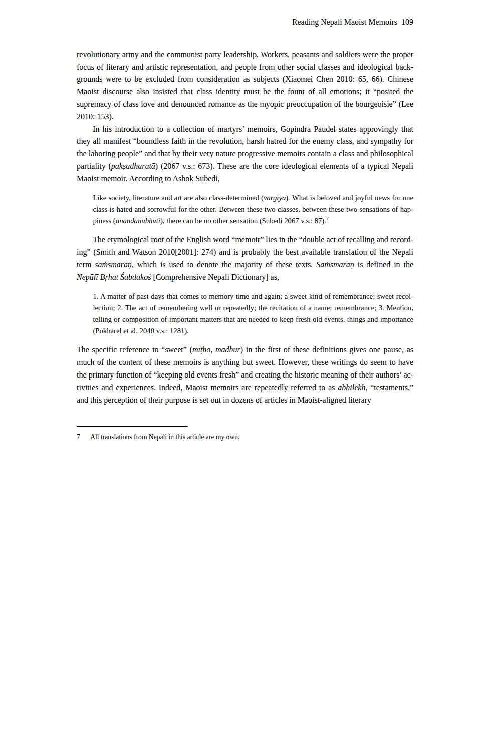Reading Nepali Maoist Memoirs 109
revolutionary army and the communist party leadership. Workers, peasants and soldiers were the proper focus of literary and artistic representation, and people from other social classes and ideological backgrounds were to be excluded from consideration as subjects (Xiaomei Chen 2010: 65, 66). Chinese Maoist discourse also insisted that class identity must be the fount of all emotions; it “posited the supremacy of class love and denounced romance as the myopic preoccupation of the bourgeoisie” (Lee 2010: 153).
In his introduction to a collection of martyrs’ memoirs, Gopindra Paudel states approvingly that they all manifest “boundless faith in the revolution, harsh hatred for the enemy class, and sympathy for the laboring people” and that by their very nature progressive memoirs contain a class and philosophical partiality (pakṣadharatā) (2067 v.s.: 673). These are the core ideological elements of a typical Nepali Maoist memoir. According to Ashok Subedi,
Like society, literature and art are also class-determined (vargīya). What is beloved and joyful news for one class is hated and sorrowful for the other. Between these two classes, between these two sensations of happiness (ānandānubhuti), there can be no other sensation (Subedi 2067 v.s.: 87).7
The etymological root of the English word “memoir” lies in the “double act of recalling and recording” (Smith and Watson 2010[2001]: 274) and is probably the best available translation of the Nepali term saṁsmaraṇ, which is used to denote the majority of these texts. Saṁsmaraṇ is defined in the Nepālī Bṛhat Śabdakoś [Comprehensive Nepali Dictionary] as,
1. A matter of past days that comes to memory time and again; a sweet kind of remembrance; sweet recollection; 2. The act of remembering well or repeatedly; the recitation of a name; remembrance; 3. Mention, telling or composition of important matters that are needed to keep fresh old events, things and importance (Pokharel et al. 2040 v.s.: 1281).
The specific reference to “sweet” (mīṭho, madhur) in the first of these definitions gives one pause, as much of the content of these memoirs is anything but sweet. However, these writings do seem to have the primary function of “keeping old events fresh” and creating the historic meaning of their authors’ activities and experiences. Indeed, Maoist memoirs are repeatedly referred to as abhilekh, “testaments,” and this perception of their purpose is set out in dozens of articles in Maoist-aligned literary
7 All translations from Nepali in this article are my own.